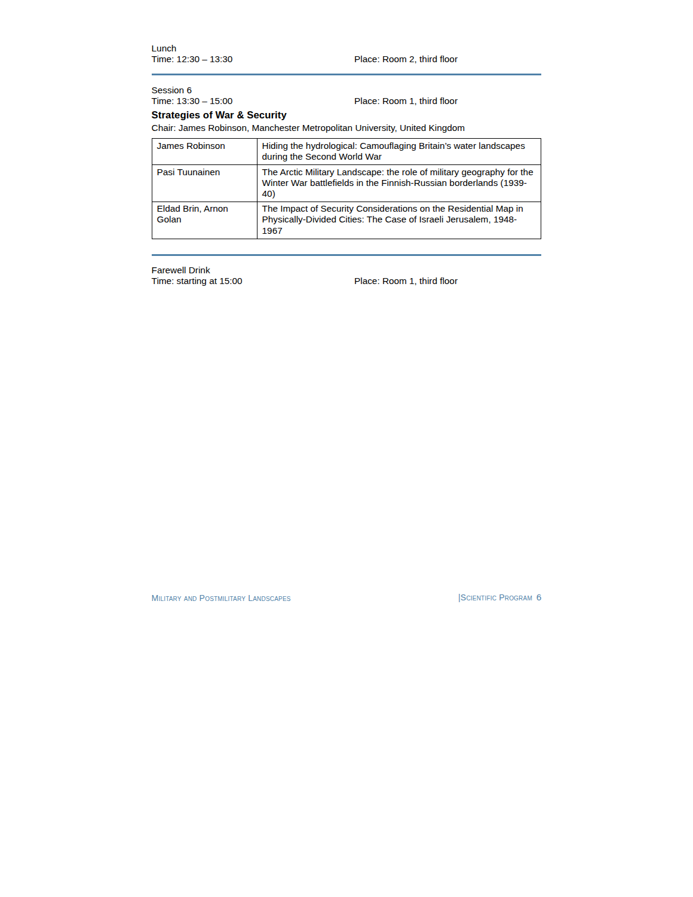Lunch
Time: 12:30 – 13:30 Place: Room 2, third floor
Session 6
Time: 13:30 – 15:00 Place: Room 1, third floor
Strategies of War & Security
Chair: James Robinson, Manchester Metropolitan University, United Kingdom
| James Robinson | Hiding the hydrological: Camouflaging Britain’s water landscapes during the Second World War |
| Pasi Tuunainen | The Arctic Military Landscape: the role of military geography for the Winter War battlefields in the Finnish-Russian borderlands (1939-40) |
| Eldad Brin, Arnon Golan | The Impact of Security Considerations on the Residential Map in Physically-Divided Cities: The Case of Israeli Jerusalem, 1948-1967 |
Farewell Drink
Time: starting at 15:00 Place: Room 1, third floor
Military and Postmilitary Landscapes
|Scientific Program 6